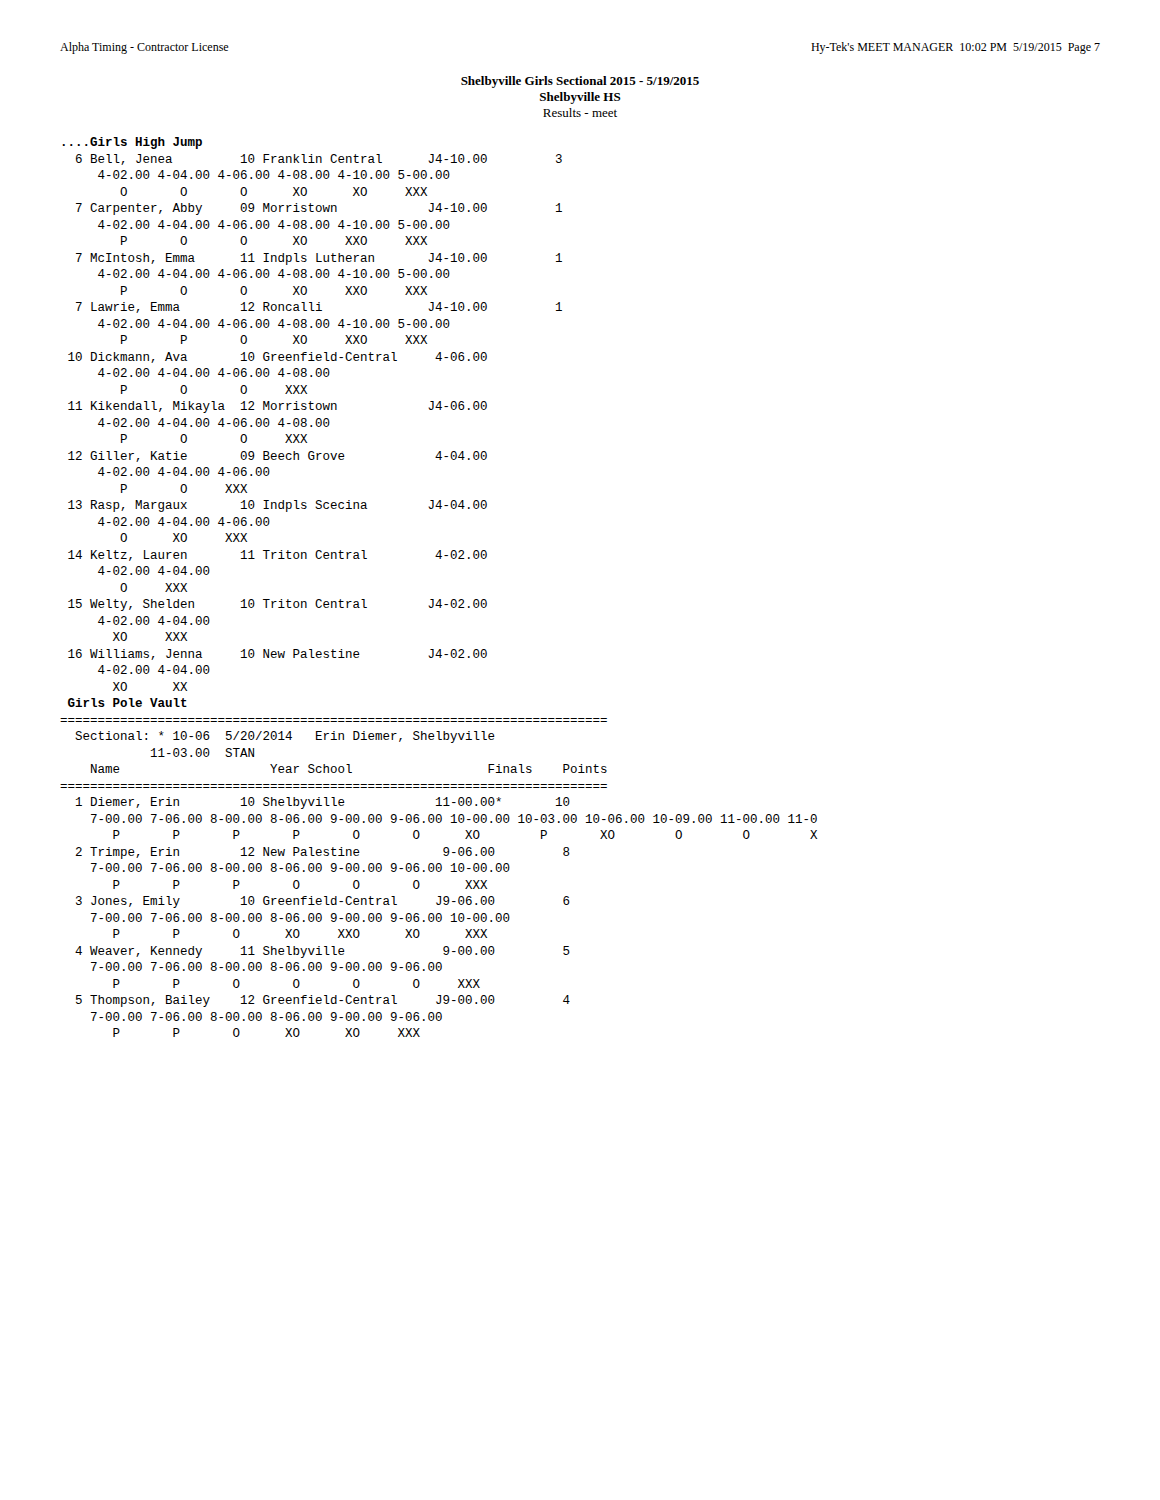Alpha Timing - Contractor License Hy-Tek's MEET MANAGER 10:02 PM 5/19/2015 Page 7
Shelbyville Girls Sectional 2015 - 5/19/2015
Shelbyville HS
Results - meet
....Girls High Jump
  6 Bell, Jenea         10 Franklin Central      J4-10.00         3
     4-02.00 4-04.00 4-06.00 4-08.00 4-10.00 5-00.00
        O       O       O      XO      XO     XXX
  7 Carpenter, Abby     09 Morristown            J4-10.00         1
     4-02.00 4-04.00 4-06.00 4-08.00 4-10.00 5-00.00
        P       O       O      XO     XXO     XXX
  7 McIntosh, Emma      11 Indpls Lutheran       J4-10.00         1
     4-02.00 4-04.00 4-06.00 4-08.00 4-10.00 5-00.00
        P       O       O      XO     XXO     XXX
  7 Lawrie, Emma        12 Roncalli              J4-10.00         1
     4-02.00 4-04.00 4-06.00 4-08.00 4-10.00 5-00.00
        P       P       O      XO     XXO     XXX
 10 Dickmann, Ava       10 Greenfield-Central     4-06.00
     4-02.00 4-04.00 4-06.00 4-08.00
        P       O       O     XXX
 11 Kikendall, Mikayla  12 Morristown            J4-06.00
     4-02.00 4-04.00 4-06.00 4-08.00
        P       O       O     XXX
 12 Giller, Katie       09 Beech Grove            4-04.00
     4-02.00 4-04.00 4-06.00
        P       O     XXX
 13 Rasp, Margaux       10 Indpls Scecina        J4-04.00
     4-02.00 4-04.00 4-06.00
        O      XO     XXX
 14 Keltz, Lauren       11 Triton Central         4-02.00
     4-02.00 4-04.00
        O     XXX
 15 Welty, Shelden      10 Triton Central        J4-02.00
     4-02.00 4-04.00
       XO     XXX
 16 Williams, Jenna     10 New Palestine         J4-02.00
     4-02.00 4-04.00
       XO      XX
Girls Pole Vault
=========================================================================
  Sectional: * 10-06  5/20/2014   Erin Diemer, Shelbyville
            11-03.00  STAN
    Name                    Year School                  Finals    Points
=========================================================================
  1 Diemer, Erin        10 Shelbyville            11-00.00*       10
    7-00.00 7-06.00 8-00.00 8-06.00 9-00.00 9-06.00 10-00.00 10-03.00 10-06.00 10-09.00 11-00.00 11-0
       P       P       P       P       O       O      XO        P       XO        O        O        X
  2 Trimpe, Erin        12 New Palestine           9-06.00         8
    7-00.00 7-06.00 8-00.00 8-06.00 9-00.00 9-06.00 10-00.00
       P       P       P       O       O       O      XXX
  3 Jones, Emily        10 Greenfield-Central     J9-06.00         6
    7-00.00 7-06.00 8-00.00 8-06.00 9-00.00 9-06.00 10-00.00
       P       P       O      XO     XXO      XO      XXX
  4 Weaver, Kennedy     11 Shelbyville             9-00.00         5
    7-00.00 7-06.00 8-00.00 8-06.00 9-00.00 9-06.00
       P       P       O       O       O       O     XXX
  5 Thompson, Bailey    12 Greenfield-Central     J9-00.00         4
    7-00.00 7-06.00 8-00.00 8-06.00 9-00.00 9-06.00
       P       P       O      XO      XO     XXX